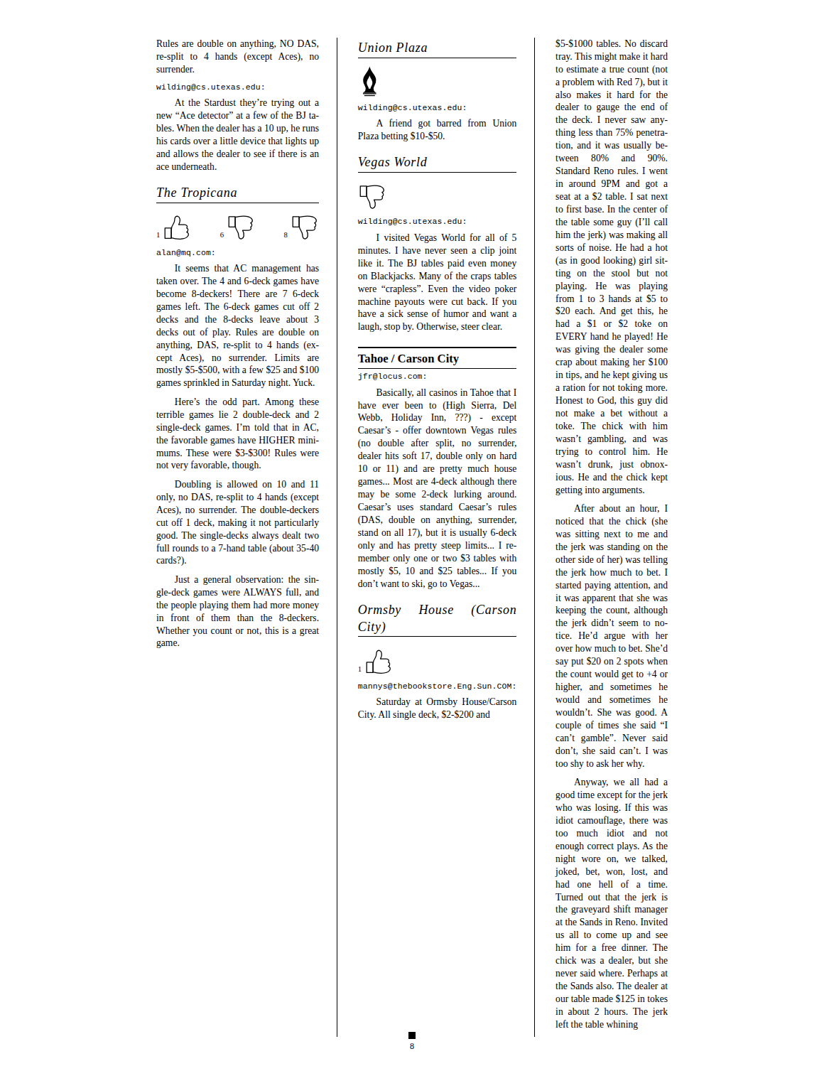Rules are double on anything, NO DAS, re-split to 4 hands (except Aces), no surrender.
wilding@cs.utexas.edu:
At the Stardust they’re trying out a new “Ace detector” at a few of the BJ tables. When the dealer has a 10 up, he runs his cards over a little device that lights up and allows the dealer to see if there is an ace underneath.
The Tropicana
1
6
8
alan@mq.com:
It seems that AC management has taken over. The 4 and 6-deck games have become 8-deckers! There are 7 6-deck games left. The 6-deck games cut off 2 decks and the 8-decks leave about 3 decks out of play. Rules are double on anything, DAS, re-split to 4 hands (except Aces), no surrender. Limits are mostly $5-$500, with a few $25 and $100 games sprinkled in Saturday night. Yuck.
Here’s the odd part. Among these terrible games lie 2 double-deck and 2 single-deck games. I’m told that in AC, the favorable games have HIGHER minimums. These were $3-$300! Rules were not very favorable, though.
Doubling is allowed on 10 and 11 only, no DAS, re-split to 4 hands (except Aces), no surrender. The double-deckers cut off 1 deck, making it not particularly good. The single-decks always dealt two full rounds to a 7-hand table (about 35-40 cards?).
Just a general observation: the single-deck games were ALWAYS full, and the people playing them had more money in front of them than the 8-deckers. Whether you count or not, this is a great game.
Union Plaza
wilding@cs.utexas.edu:
A friend got barred from Union Plaza betting $10-$50.
Vegas World
wilding@cs.utexas.edu:
I visited Vegas World for all of 5 minutes. I have never seen a clip joint like it. The BJ tables paid even money on Blackjacks. Many of the craps tables were “crapless”. Even the video poker machine payouts were cut back. If you have a sick sense of humor and want a laugh, stop by. Otherwise, steer clear.
Tahoe / Carson City
jfr@locus.com:
Basically, all casinos in Tahoe that I have ever been to (High Sierra, Del Webb, Holiday Inn, ???) - except Caesar’s - offer downtown Vegas rules (no double after split, no surrender, dealer hits soft 17, double only on hard 10 or 11) and are pretty much house games... Most are 4-deck although there may be some 2-deck lurking around. Caesar’s uses standard Caesar’s rules (DAS, double on anything, surrender, stand on all 17), but it is usually 6-deck only and has pretty steep limits... I remember only one or two $3 tables with mostly $5, 10 and $25 tables... If you don’t want to ski, go to Vegas...
Ormsby House (Carson City)
1
mannys@thebookstore.Eng.Sun.COM:
Saturday at Ormsby House/Carson City. All single deck, $2-$200 and
$5-$1000 tables. No discard tray. This might make it hard to estimate a true count (not a problem with Red 7), but it also makes it hard for the dealer to gauge the end of the deck. I never saw anything less than 75% penetration, and it was usually between 80% and 90%. Standard Reno rules. I went in around 9PM and got a seat at a $2 table. I sat next to first base. In the center of the table some guy (I’ll call him the jerk) was making all sorts of noise. He had a hot (as in good looking) girl sitting on the stool but not playing. He was playing from 1 to 3 hands at $5 to $20 each. And get this, he had a $1 or $2 toke on EVERY hand he played! He was giving the dealer some crap about making her $100 in tips, and he kept giving us a ration for not toking more. Honest to God, this guy did not make a bet without a toke. The chick with him wasn’t gambling, and was trying to control him. He wasn’t drunk, just obnoxious. He and the chick kept getting into arguments.
After about an hour, I noticed that the chick (she was sitting next to me and the jerk was standing on the other side of her) was telling the jerk how much to bet. I started paying attention, and it was apparent that she was keeping the count, although the jerk didn’t seem to notice. He’d argue with her over how much to bet. She’d say put $20 on 2 spots when the count would get to +4 or higher, and sometimes he would and sometimes he wouldn’t. She was good. A couple of times she said “I can’t gamble”. Never said don’t, she said can’t. I was too shy to ask her why.
Anyway, we all had a good time except for the jerk who was losing. If this was idiot camouflage, there was too much idiot and not enough correct plays. As the night wore on, we talked, joked, bet, won, lost, and had one hell of a time. Turned out that the jerk is the graveyard shift manager at the Sands in Reno. Invited us all to come up and see him for a free dinner. The chick was a dealer, but she never said where. Perhaps at the Sands also. The dealer at our table made $125 in tokes in about 2 hours. The jerk left the table whining
8